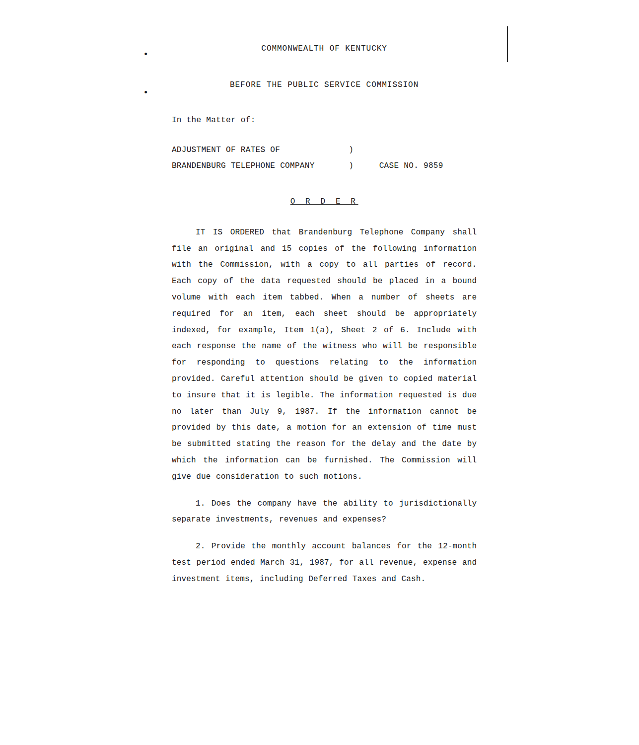• •
COMMONWEALTH OF KENTUCKY
BEFORE THE PUBLIC SERVICE COMMISSION
In the Matter of:
| ADJUSTMENT OF RATES OF | ) | |
| BRANDENBURG TELEPHONE COMPANY | ) | CASE NO. 9859 |
O R D E R
IT IS ORDERED that Brandenburg Telephone Company shall file an original and 15 copies of the following information with the Commission, with a copy to all parties of record. Each copy of the data requested should be placed in a bound volume with each item tabbed. When a number of sheets are required for an item, each sheet should be appropriately indexed, for example, Item 1(a), Sheet 2 of 6. Include with each response the name of the witness who will be responsible for responding to questions relating to the information provided. Careful attention should be given to copied material to insure that it is legible. The information requested is due no later than July 9, 1987. If the information cannot be provided by this date, a motion for an extension of time must be submitted stating the reason for the delay and the date by which the information can be furnished. The Commission will give due consideration to such motions.
1. Does the company have the ability to jurisdictionally separate investments, revenues and expenses?
2. Provide the monthly account balances for the 12-month test period ended March 31, 1987, for all revenue, expense and investment items, including Deferred Taxes and Cash.